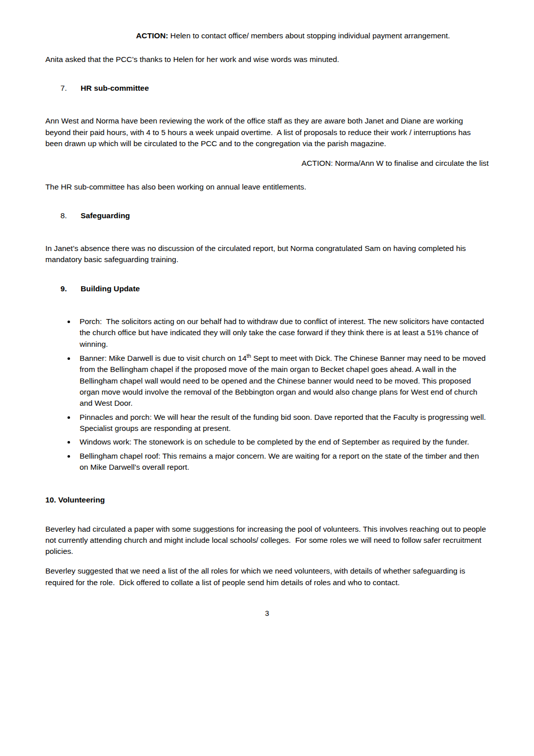ACTION: Helen to contact office/ members about stopping individual payment arrangement.
Anita asked that the PCC’s thanks to Helen for her work and wise words was minuted.
7. HR sub-committee
Ann West and Norma have been reviewing the work of the office staff as they are aware both Janet and Diane are working beyond their paid hours, with 4 to 5 hours a week unpaid overtime. A list of proposals to reduce their work / interruptions has been drawn up which will be circulated to the PCC and to the congregation via the parish magazine.
ACTION: Norma/Ann W to finalise and circulate the list
The HR sub-committee has also been working on annual leave entitlements.
8. Safeguarding
In Janet’s absence there was no discussion of the circulated report, but Norma congratulated Sam on having completed his mandatory basic safeguarding training.
9. Building Update
Porch: The solicitors acting on our behalf had to withdraw due to conflict of interest. The new solicitors have contacted the church office but have indicated they will only take the case forward if they think there is at least a 51% chance of winning.
Banner: Mike Darwell is due to visit church on 14th Sept to meet with Dick. The Chinese Banner may need to be moved from the Bellingham chapel if the proposed move of the main organ to Becket chapel goes ahead. A wall in the Bellingham chapel wall would need to be opened and the Chinese banner would need to be moved. This proposed organ move would involve the removal of the Bebbington organ and would also change plans for West end of church and West Door.
Pinnacles and porch: We will hear the result of the funding bid soon. Dave reported that the Faculty is progressing well. Specialist groups are responding at present.
Windows work: The stonework is on schedule to be completed by the end of September as required by the funder.
Bellingham chapel roof: This remains a major concern. We are waiting for a report on the state of the timber and then on Mike Darwell’s overall report.
10. Volunteering
Beverley had circulated a paper with some suggestions for increasing the pool of volunteers. This involves reaching out to people not currently attending church and might include local schools/ colleges. For some roles we will need to follow safer recruitment policies.
Beverley suggested that we need a list of the all roles for which we need volunteers, with details of whether safeguarding is required for the role. Dick offered to collate a list of people send him details of roles and who to contact.
3